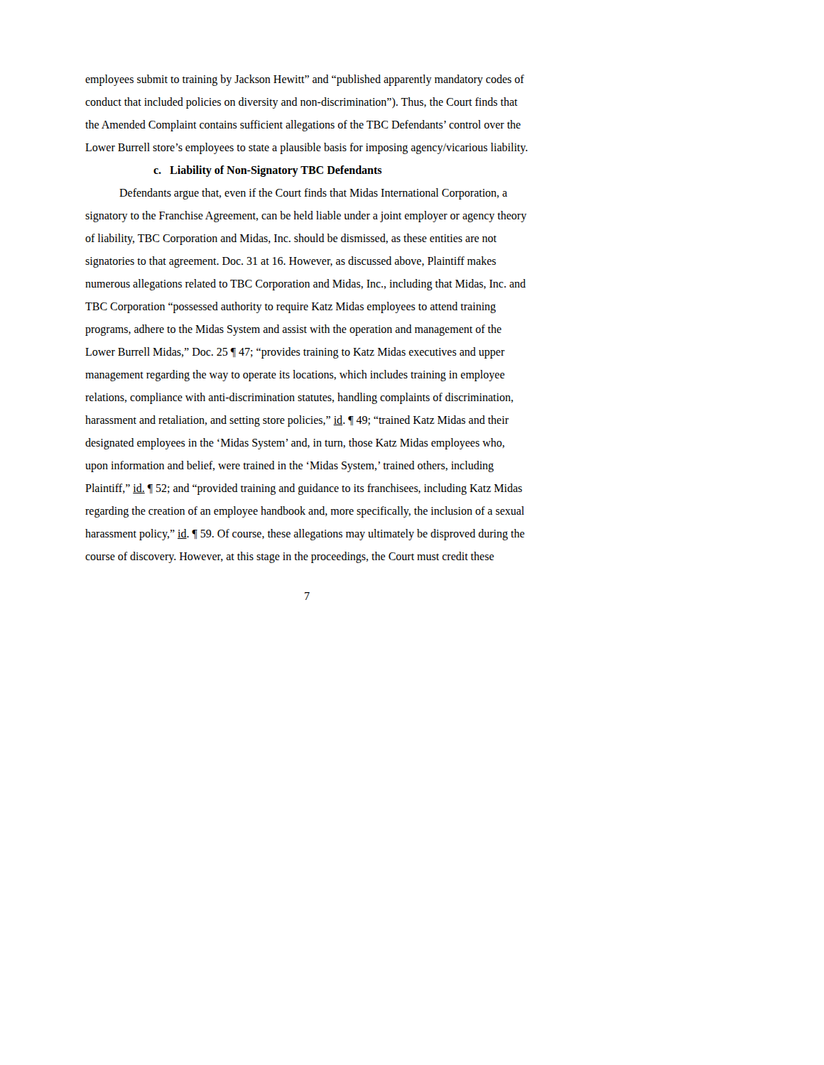employees submit to training by Jackson Hewitt” and “published apparently mandatory codes of conduct that included policies on diversity and non-discrimination”). Thus, the Court finds that the Amended Complaint contains sufficient allegations of the TBC Defendants’ control over the Lower Burrell store’s employees to state a plausible basis for imposing agency/vicarious liability.
c. Liability of Non-Signatory TBC Defendants
Defendants argue that, even if the Court finds that Midas International Corporation, a signatory to the Franchise Agreement, can be held liable under a joint employer or agency theory of liability, TBC Corporation and Midas, Inc. should be dismissed, as these entities are not signatories to that agreement. Doc. 31 at 16. However, as discussed above, Plaintiff makes numerous allegations related to TBC Corporation and Midas, Inc., including that Midas, Inc. and TBC Corporation “possessed authority to require Katz Midas employees to attend training programs, adhere to the Midas System and assist with the operation and management of the Lower Burrell Midas,” Doc. 25 ¶ 47; “provides training to Katz Midas executives and upper management regarding the way to operate its locations, which includes training in employee relations, compliance with anti-discrimination statutes, handling complaints of discrimination, harassment and retaliation, and setting store policies,” id. ¶ 49; “trained Katz Midas and their designated employees in the ‘Midas System’ and, in turn, those Katz Midas employees who, upon information and belief, were trained in the ‘Midas System,’ trained others, including Plaintiff,” id. ¶ 52; and “provided training and guidance to its franchisees, including Katz Midas regarding the creation of an employee handbook and, more specifically, the inclusion of a sexual harassment policy,” id. ¶ 59. Of course, these allegations may ultimately be disproved during the course of discovery. However, at this stage in the proceedings, the Court must credit these
7